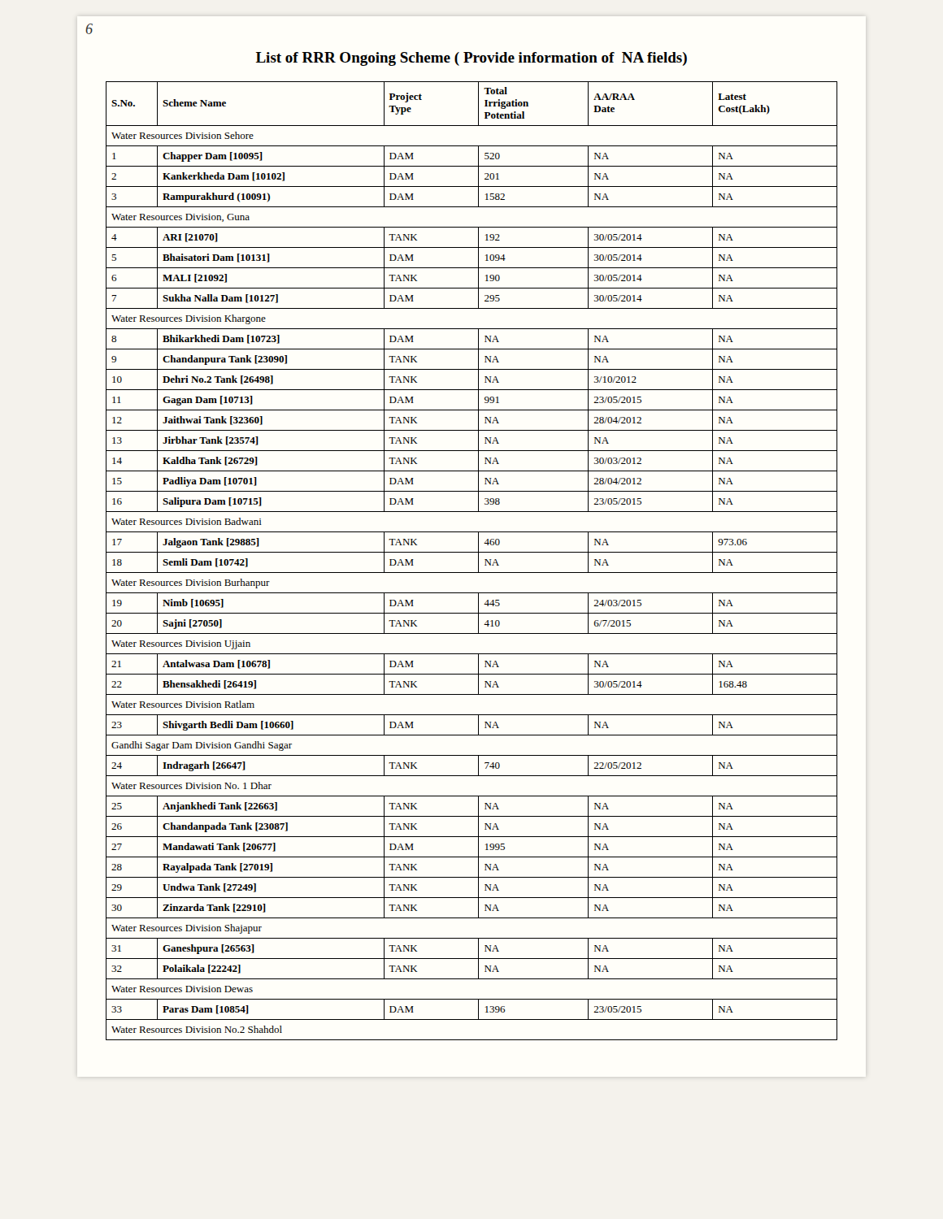6
List of RRR Ongoing Scheme ( Provide information of NA fields)
| S.No. | Scheme Name | Project Type | Total Irrigation Potential | AA/RAA Date | Latest Cost(Lakh) |
| --- | --- | --- | --- | --- | --- |
| Water Resources Division Sehore |
| 1 | Chapper Dam [10095] | DAM | 520 | NA | NA |
| 2 | Kankerkheda Dam [10102] | DAM | 201 | NA | NA |
| 3 | Rampurakhurd (10091) | DAM | 1582 | NA | NA |
| Water Resources Division, Guna |
| 4 | ARI [21070] | TANK | 192 | 30/05/2014 | NA |
| 5 | Bhaisatori Dam [10131] | DAM | 1094 | 30/05/2014 | NA |
| 6 | MALI [21092] | TANK | 190 | 30/05/2014 | NA |
| 7 | Sukha Nalla Dam [10127] | DAM | 295 | 30/05/2014 | NA |
| Water Resources Division Khargone |
| 8 | Bhikarkhedi Dam [10723] | DAM | NA | NA | NA |
| 9 | Chandanpura Tank [23090] | TANK | NA | NA | NA |
| 10 | Dehri No.2 Tank [26498] | TANK | NA | 3/10/2012 | NA |
| 11 | Gagan Dam [10713] | DAM | 991 | 23/05/2015 | NA |
| 12 | Jaithwai Tank [32360] | TANK | NA | 28/04/2012 | NA |
| 13 | Jirbhar Tank [23574] | TANK | NA | NA | NA |
| 14 | Kaldha Tank [26729] | TANK | NA | 30/03/2012 | NA |
| 15 | Padliya Dam [10701] | DAM | NA | 28/04/2012 | NA |
| 16 | Salipura Dam [10715] | DAM | 398 | 23/05/2015 | NA |
| Water Resources Division Badwani |
| 17 | Jalgaon Tank [29885] | TANK | 460 | NA | 973.06 |
| 18 | Semli Dam [10742] | DAM | NA | NA | NA |
| Water Resources Division Burhanpur |
| 19 | Nimb [10695] | DAM | 445 | 24/03/2015 | NA |
| 20 | Sajni [27050] | TANK | 410 | 6/7/2015 | NA |
| Water Resources Division Ujjain |
| 21 | Antalwasa Dam [10678] | DAM | NA | NA | NA |
| 22 | Bhensakhedi [26419] | TANK | NA | 30/05/2014 | 168.48 |
| Water Resources Division Ratlam |
| 23 | Shivgarth Bedli Dam [10660] | DAM | NA | NA | NA |
| Gandhi Sagar Dam Division Gandhi Sagar |
| 24 | Indragarh [26647] | TANK | 740 | 22/05/2012 | NA |
| Water Resources Division No. 1 Dhar |
| 25 | Anjankhedi Tank [22663] | TANK | NA | NA | NA |
| 26 | Chandanpada Tank [23087] | TANK | NA | NA | NA |
| 27 | Mandawati Tank [20677] | DAM | 1995 | NA | NA |
| 28 | Rayalpada Tank [27019] | TANK | NA | NA | NA |
| 29 | Undwa Tank [27249] | TANK | NA | NA | NA |
| 30 | Zinzarda Tank [22910] | TANK | NA | NA | NA |
| Water Resources Division Shajapur |
| 31 | Ganeshpura [26563] | TANK | NA | NA | NA |
| 32 | Polaikala [22242] | TANK | NA | NA | NA |
| Water Resources Division Dewas |
| 33 | Paras Dam [10854] | DAM | 1396 | 23/05/2015 | NA |
| Water Resources Division No.2 Shahdol |